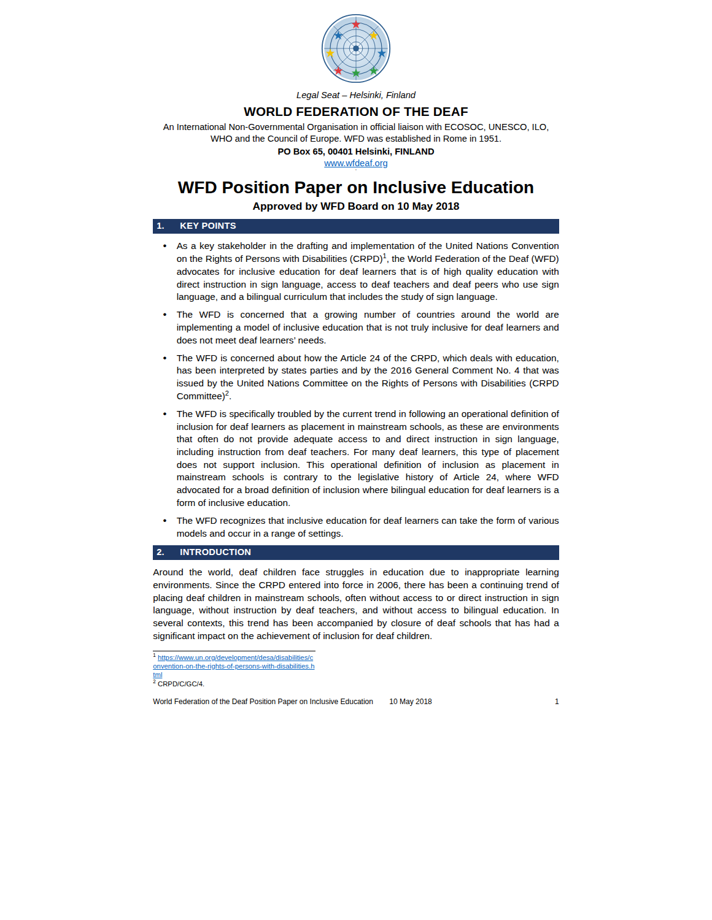Legal Seat – Helsinki, Finland
WORLD FEDERATION OF THE DEAF
An International Non-Governmental Organisation in official liaison with ECOSOC, UNESCO, ILO,
WHO and the Council of Europe. WFD was established in Rome in 1951.
PO Box 65, 00401 Helsinki, FINLAND
www.wfdeaf.org
’
WFD Position Paper on Inclusive Education
Approved by WFD Board on 10 May 2018
1. KEY POINTS
As a key stakeholder in the drafting and implementation of the United Nations Convention on the Rights of Persons with Disabilities (CRPD)1, the World Federation of the Deaf (WFD) advocates for inclusive education for deaf learners that is of high quality education with direct instruction in sign language, access to deaf teachers and deaf peers who use sign language, and a bilingual curriculum that includes the study of sign language.
The WFD is concerned that a growing number of countries around the world are implementing a model of inclusive education that is not truly inclusive for deaf learners and does not meet deaf learners’ needs.
The WFD is concerned about how the Article 24 of the CRPD, which deals with education, has been interpreted by states parties and by the 2016 General Comment No. 4 that was issued by the United Nations Committee on the Rights of Persons with Disabilities (CRPD Committee)2.
The WFD is specifically troubled by the current trend in following an operational definition of inclusion for deaf learners as placement in mainstream schools, as these are environments that often do not provide adequate access to and direct instruction in sign language, including instruction from deaf teachers. For many deaf learners, this type of placement does not support inclusion. This operational definition of inclusion as placement in mainstream schools is contrary to the legislative history of Article 24, where WFD advocated for a broad definition of inclusion where bilingual education for deaf learners is a form of inclusive education.
The WFD recognizes that inclusive education for deaf learners can take the form of various models and occur in a range of settings.
2. INTRODUCTION
Around the world, deaf children face struggles in education due to inappropriate learning environments. Since the CRPD entered into force in 2006, there has been a continuing trend of placing deaf children in mainstream schools, often without access to or direct instruction in sign language, without instruction by deaf teachers, and without access to bilingual education. In several contexts, this trend has been accompanied by closure of deaf schools that has had a significant impact on the achievement of inclusion for deaf children.
1 https://www.un.org/development/desa/disabilities/convention-on-the-rights-of-persons-with-disabilities.html
2 CRPD/C/GC/4.
World Federation of the Deaf Position Paper on Inclusive Education
10 May 2018
1